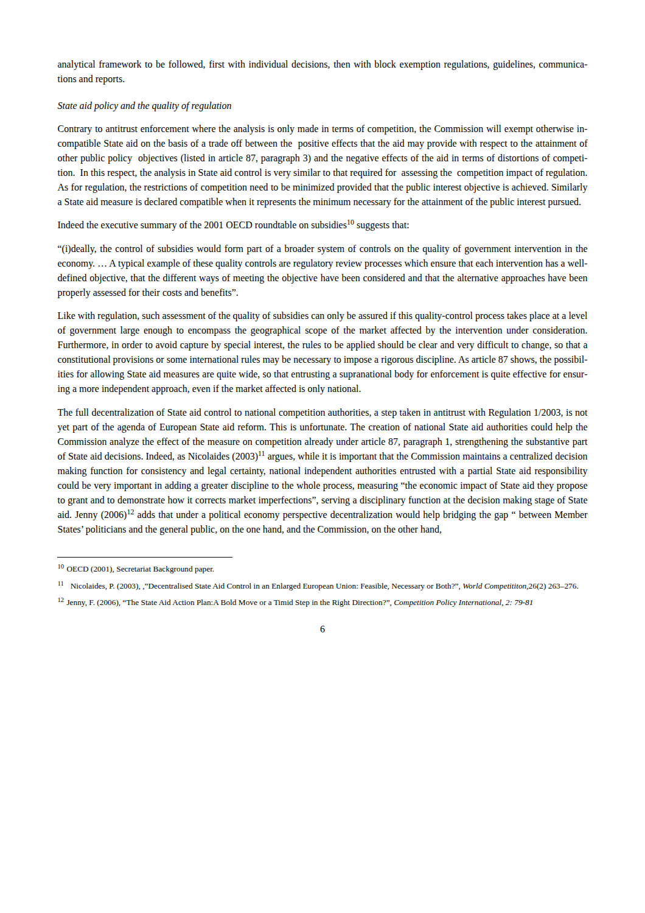analytical framework to be followed, first with individual decisions, then with block exemption regulations, guidelines, communications and reports.
State aid policy and the quality of regulation
Contrary to antitrust enforcement where the analysis is only made in terms of competition, the Commission will exempt otherwise incompatible State aid on the basis of a trade off between the positive effects that the aid may provide with respect to the attainment of other public policy objectives (listed in article 87, paragraph 3) and the negative effects of the aid in terms of distortions of competition. In this respect, the analysis in State aid control is very similar to that required for assessing the competition impact of regulation. As for regulation, the restrictions of competition need to be minimized provided that the public interest objective is achieved. Similarly a State aid measure is declared compatible when it represents the minimum necessary for the attainment of the public interest pursued.
Indeed the executive summary of the 2001 OECD roundtable on subsidies10 suggests that:
“(i)deally, the control of subsidies would form part of a broader system of controls on the quality of government intervention in the economy. … A typical example of these quality controls are regulatory review processes which ensure that each intervention has a well-defined objective, that the different ways of meeting the objective have been considered and that the alternative approaches have been properly assessed for their costs and benefits”.
Like with regulation, such assessment of the quality of subsidies can only be assured if this quality-control process takes place at a level of government large enough to encompass the geographical scope of the market affected by the intervention under consideration. Furthermore, in order to avoid capture by special interest, the rules to be applied should be clear and very difficult to change, so that a constitutional provisions or some international rules may be necessary to impose a rigorous discipline. As article 87 shows, the possibilities for allowing State aid measures are quite wide, so that entrusting a supranational body for enforcement is quite effective for ensuring a more independent approach, even if the market affected is only national.
The full decentralization of State aid control to national competition authorities, a step taken in antitrust with Regulation 1/2003, is not yet part of the agenda of European State aid reform. This is unfortunate. The creation of national State aid authorities could help the Commission analyze the effect of the measure on competition already under article 87, paragraph 1, strengthening the substantive part of State aid decisions. Indeed, as Nicolaides (2003)11 argues, while it is important that the Commission maintains a centralized decision making function for consistency and legal certainty, national independent authorities entrusted with a partial State aid responsibility could be very important in adding a greater discipline to the whole process, measuring “the economic impact of State aid they propose to grant and to demonstrate how it corrects market imperfections”, serving a disciplinary function at the decision making stage of State aid. Jenny (2006)12 adds that under a political economy perspective decentralization would help bridging the gap “ between Member States’ politicians and the general public, on the one hand, and the Commission, on the other hand,
10 OECD (2001), Secretariat Background paper.
11 Nicolaides, P. (2003), ,”Decentralised State Aid Control in an Enlarged European Union: Feasible, Necessary or Both?”, World Competititon,26(2) 263–276.
12 Jenny, F. (2006), “The State Aid Action Plan:A Bold Move or a Timid Step in the Right Direction?”, Competition Policy International, 2: 79-81
6